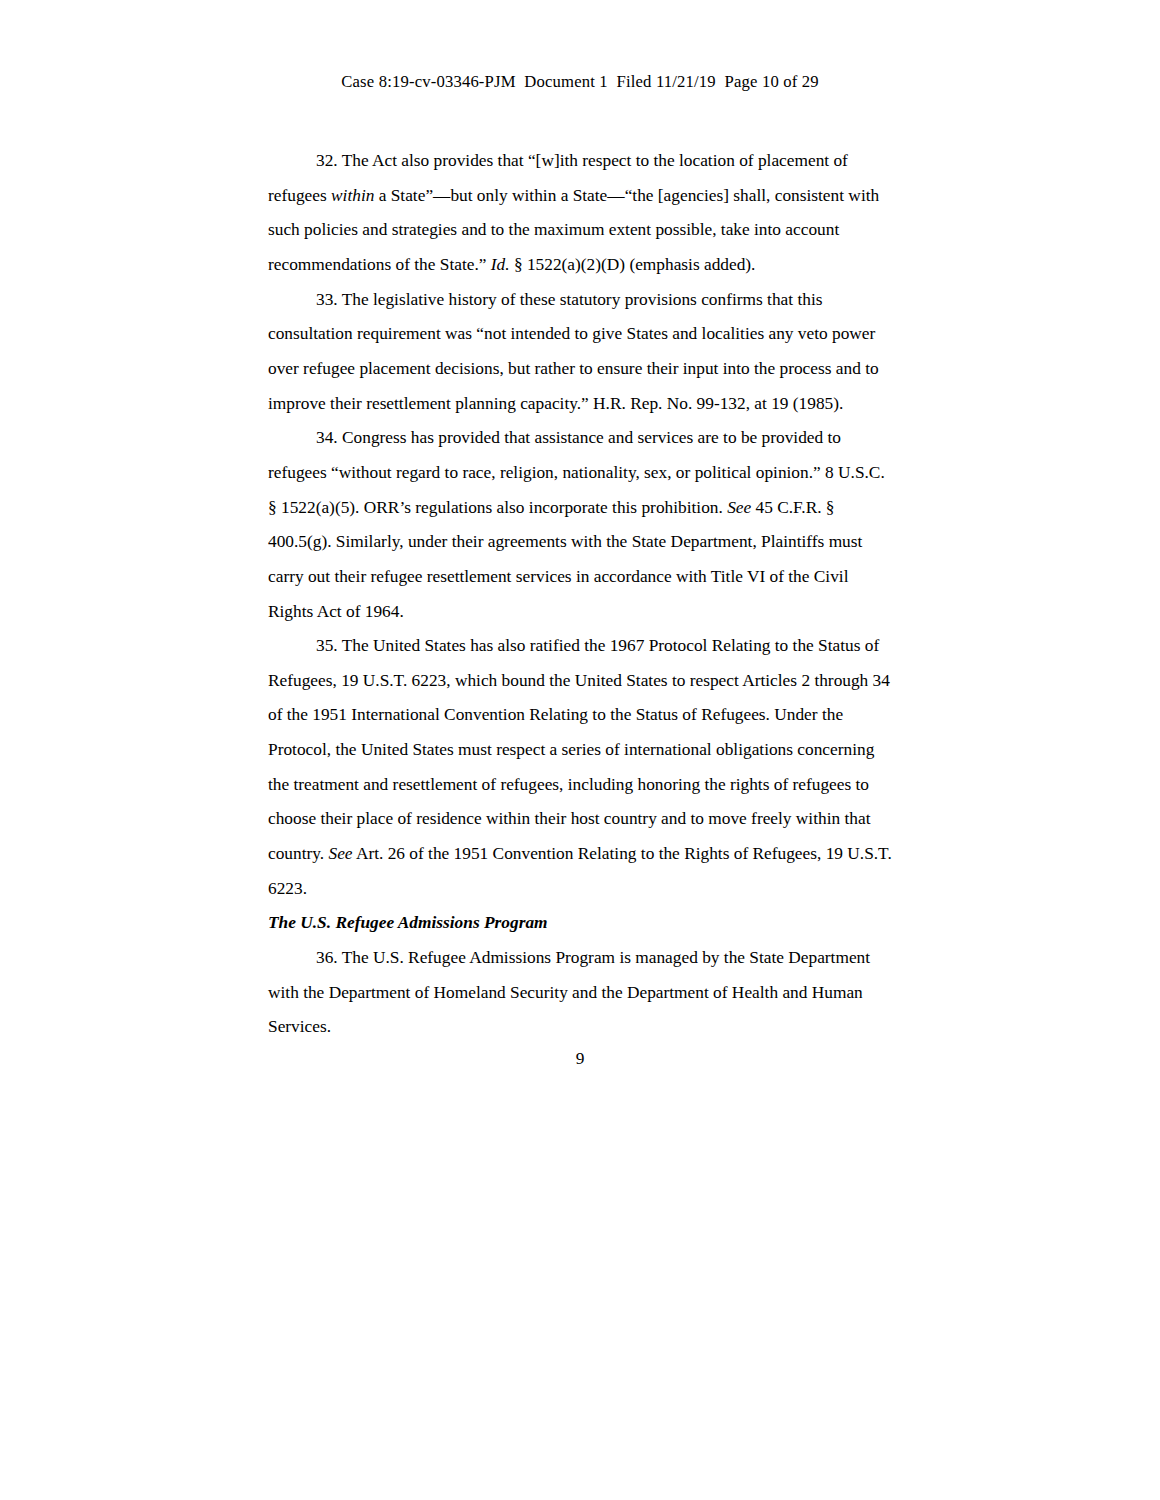Case 8:19-cv-03346-PJM Document 1 Filed 11/21/19 Page 10 of 29
32. The Act also provides that “[w]ith respect to the location of placement of refugees within a State”—but only within a State—“the [agencies] shall, consistent with such policies and strategies and to the maximum extent possible, take into account recommendations of the State.” Id. § 1522(a)(2)(D) (emphasis added).
33. The legislative history of these statutory provisions confirms that this consultation requirement was “not intended to give States and localities any veto power over refugee placement decisions, but rather to ensure their input into the process and to improve their resettlement planning capacity.” H.R. Rep. No. 99-132, at 19 (1985).
34. Congress has provided that assistance and services are to be provided to refugees “without regard to race, religion, nationality, sex, or political opinion.” 8 U.S.C. § 1522(a)(5). ORR’s regulations also incorporate this prohibition. See 45 C.F.R. § 400.5(g). Similarly, under their agreements with the State Department, Plaintiffs must carry out their refugee resettlement services in accordance with Title VI of the Civil Rights Act of 1964.
35. The United States has also ratified the 1967 Protocol Relating to the Status of Refugees, 19 U.S.T. 6223, which bound the United States to respect Articles 2 through 34 of the 1951 International Convention Relating to the Status of Refugees. Under the Protocol, the United States must respect a series of international obligations concerning the treatment and resettlement of refugees, including honoring the rights of refugees to choose their place of residence within their host country and to move freely within that country. See Art. 26 of the 1951 Convention Relating to the Rights of Refugees, 19 U.S.T. 6223.
The U.S. Refugee Admissions Program
36. The U.S. Refugee Admissions Program is managed by the State Department with the Department of Homeland Security and the Department of Health and Human Services.
9